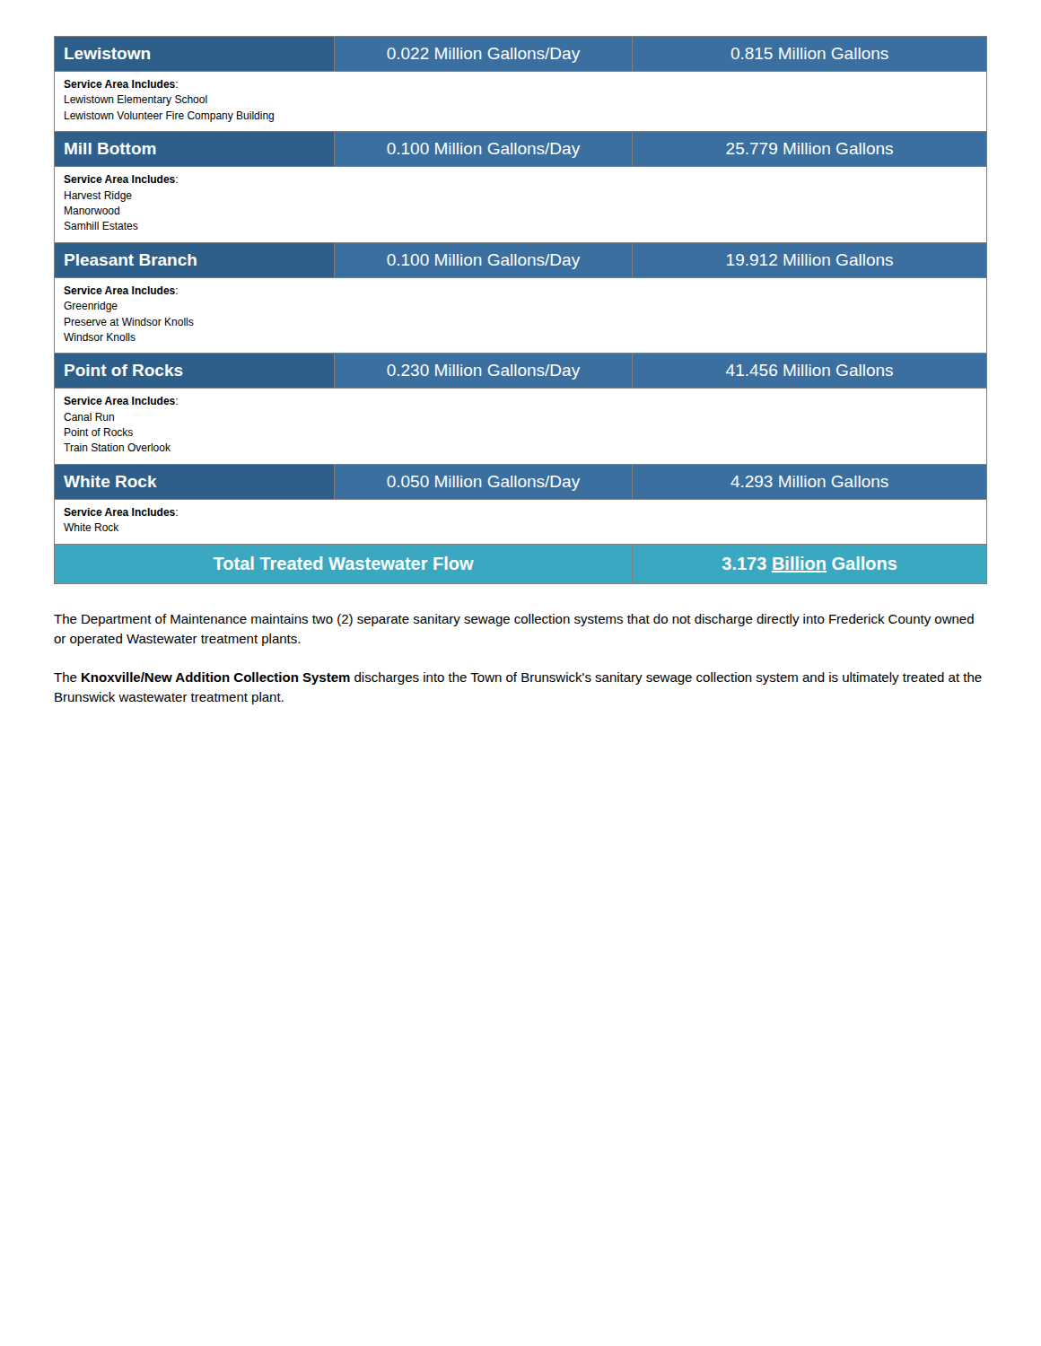| Lewistown | 0.022 Million Gallons/Day | 0.815 Million Gallons |
| Service Area Includes : Lewistown Elementary School Lewistown Volunteer Fire Company Building |
| Mill Bottom | 0.100 Million Gallons/Day | 25.779 Million Gallons |
| Service Area Includes : Harvest Ridge Manorwood Samhill Estates |
| Pleasant Branch | 0.100 Million Gallons/Day | 19.912 Million Gallons |
| Service Area Includes : Greenridge Preserve at Windsor Knolls Windsor Knolls |
| Point of Rocks | 0.230 Million Gallons/Day | 41.456 Million Gallons |
| Service Area Includes : Canal Run Point of Rocks Train Station Overlook |
| White Rock | 0.050 Million Gallons/Day | 4.293 Million Gallons |
| Service Area Includes : White Rock |
| Total Treated Wastewater Flow | 3.173 Billion Gallons |
The Department of Maintenance maintains two (2) separate sanitary sewage collection systems that do not discharge directly into Frederick County owned or operated Wastewater treatment plants.
The Knoxville/New Addition Collection System discharges into the Town of Brunswick's sanitary sewage collection system and is ultimately treated at the Brunswick wastewater treatment plant.